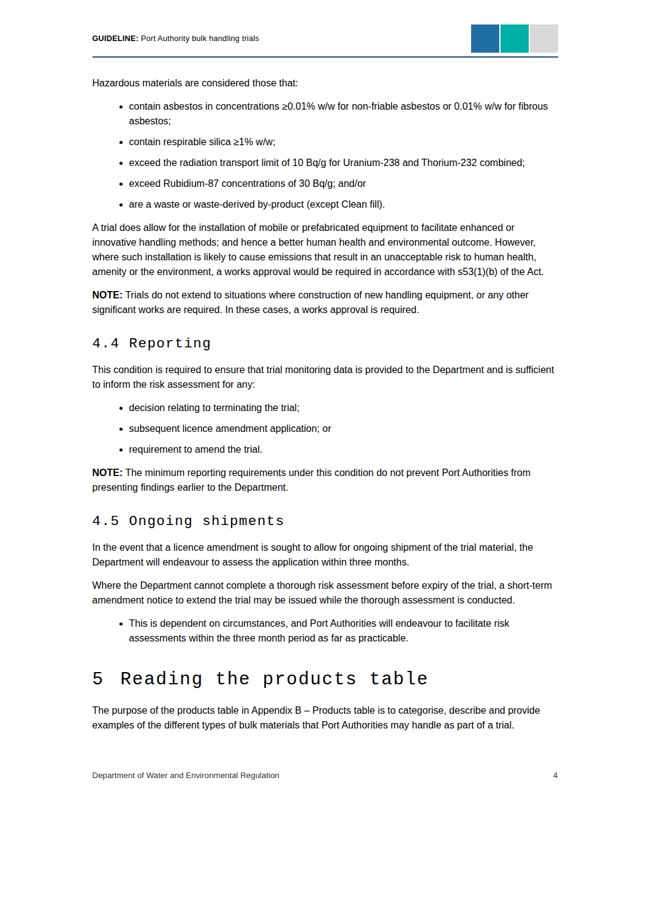GUIDELINE: Port Authority bulk handling trials
Hazardous materials are considered those that:
contain asbestos in concentrations ≥0.01% w/w for non-friable asbestos or 0.01% w/w for fibrous asbestos;
contain respirable silica ≥1% w/w;
exceed the radiation transport limit of 10 Bq/g for Uranium-238 and Thorium-232 combined;
exceed Rubidium-87 concentrations of 30 Bq/g; and/or
are a waste or waste-derived by-product (except Clean fill).
A trial does allow for the installation of mobile or prefabricated equipment to facilitate enhanced or innovative handling methods; and hence a better human health and environmental outcome. However, where such installation is likely to cause emissions that result in an unacceptable risk to human health, amenity or the environment, a works approval would be required in accordance with s53(1)(b) of the Act.
NOTE: Trials do not extend to situations where construction of new handling equipment, or any other significant works are required. In these cases, a works approval is required.
4.4 Reporting
This condition is required to ensure that trial monitoring data is provided to the Department and is sufficient to inform the risk assessment for any:
decision relating to terminating the trial;
subsequent licence amendment application; or
requirement to amend the trial.
NOTE: The minimum reporting requirements under this condition do not prevent Port Authorities from presenting findings earlier to the Department.
4.5 Ongoing shipments
In the event that a licence amendment is sought to allow for ongoing shipment of the trial material, the Department will endeavour to assess the application within three months.
Where the Department cannot complete a thorough risk assessment before expiry of the trial, a short-term amendment notice to extend the trial may be issued while the thorough assessment is conducted.
This is dependent on circumstances, and Port Authorities will endeavour to facilitate risk assessments within the three month period as far as practicable.
5 Reading the products table
The purpose of the products table in Appendix B – Products table is to categorise, describe and provide examples of the different types of bulk materials that Port Authorities may handle as part of a trial.
Department of Water and Environmental Regulation
4